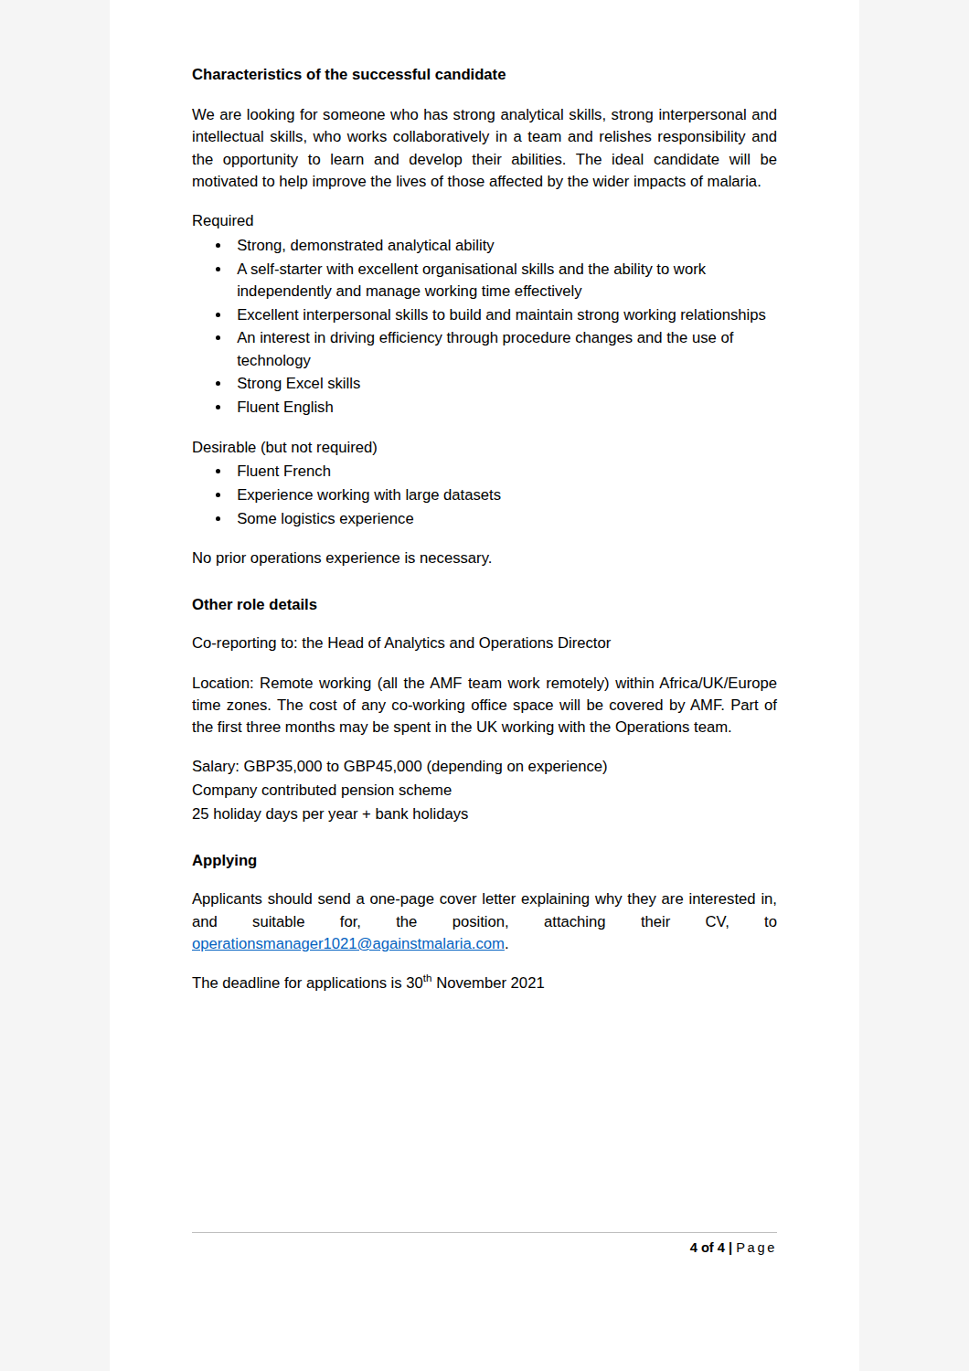Characteristics of the successful candidate
We are looking for someone who has strong analytical skills, strong interpersonal and intellectual skills, who works collaboratively in a team and relishes responsibility and the opportunity to learn and develop their abilities. The ideal candidate will be motivated to help improve the lives of those affected by the wider impacts of malaria.
Required
Strong, demonstrated analytical ability
A self-starter with excellent organisational skills and the ability to work independently and manage working time effectively
Excellent interpersonal skills to build and maintain strong working relationships
An interest in driving efficiency through procedure changes and the use of technology
Strong Excel skills
Fluent English
Desirable (but not required)
Fluent French
Experience working with large datasets
Some logistics experience
No prior operations experience is necessary.
Other role details
Co-reporting to: the Head of Analytics and Operations Director
Location: Remote working (all the AMF team work remotely) within Africa/UK/Europe time zones. The cost of any co-working office space will be covered by AMF. Part of the first three months may be spent in the UK working with the Operations team.
Salary: GBP35,000 to GBP45,000 (depending on experience)
Company contributed pension scheme
25 holiday days per year + bank holidays
Applying
Applicants should send a one-page cover letter explaining why they are interested in, and suitable for, the position, attaching their CV, to operationsmanager1021@againstmalaria.com.
The deadline for applications is 30th November 2021
4 of 4 | Page